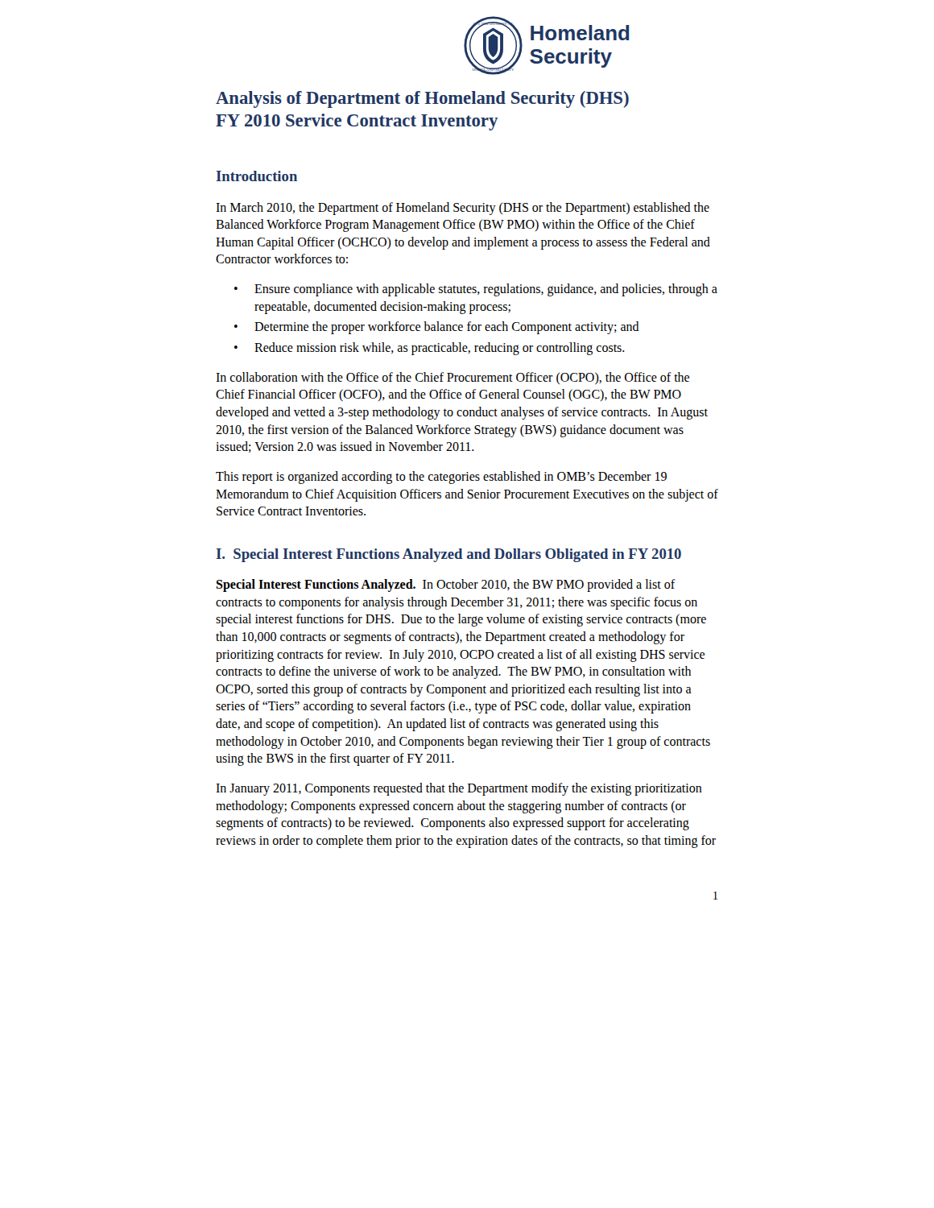Analysis of Department of Homeland Security (DHS)
FY 2010 Service Contract Inventory
Introduction
In March 2010, the Department of Homeland Security (DHS or the Department) established the Balanced Workforce Program Management Office (BW PMO) within the Office of the Chief Human Capital Officer (OCHCO) to develop and implement a process to assess the Federal and Contractor workforces to:
Ensure compliance with applicable statutes, regulations, guidance, and policies, through a repeatable, documented decision-making process;
Determine the proper workforce balance for each Component activity; and
Reduce mission risk while, as practicable, reducing or controlling costs.
In collaboration with the Office of the Chief Procurement Officer (OCPO), the Office of the Chief Financial Officer (OCFO), and the Office of General Counsel (OGC), the BW PMO developed and vetted a 3-step methodology to conduct analyses of service contracts. In August 2010, the first version of the Balanced Workforce Strategy (BWS) guidance document was issued; Version 2.0 was issued in November 2011.
This report is organized according to the categories established in OMB’s December 19 Memorandum to Chief Acquisition Officers and Senior Procurement Executives on the subject of Service Contract Inventories.
I. Special Interest Functions Analyzed and Dollars Obligated in FY 2010
Special Interest Functions Analyzed. In October 2010, the BW PMO provided a list of contracts to components for analysis through December 31, 2011; there was specific focus on special interest functions for DHS. Due to the large volume of existing service contracts (more than 10,000 contracts or segments of contracts), the Department created a methodology for prioritizing contracts for review. In July 2010, OCPO created a list of all existing DHS service contracts to define the universe of work to be analyzed. The BW PMO, in consultation with OCPO, sorted this group of contracts by Component and prioritized each resulting list into a series of “Tiers” according to several factors (i.e., type of PSC code, dollar value, expiration date, and scope of competition). An updated list of contracts was generated using this methodology in October 2010, and Components began reviewing their Tier 1 group of contracts using the BWS in the first quarter of FY 2011.
In January 2011, Components requested that the Department modify the existing prioritization methodology; Components expressed concern about the staggering number of contracts (or segments of contracts) to be reviewed. Components also expressed support for accelerating reviews in order to complete them prior to the expiration dates of the contracts, so that timing for
1